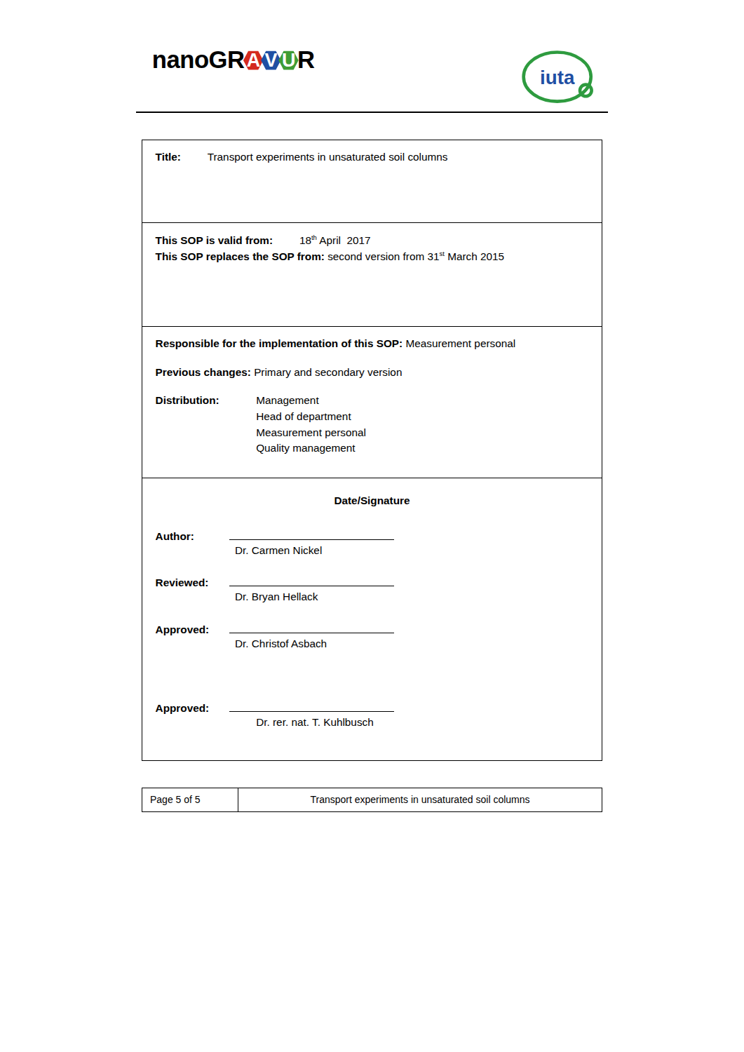nano GR AVUR
iuta
Title: Transport experiments in unsaturated soil columns
This SOP is valid from: 18th April 2017
This SOP replaces the SOP from: second version from 31st March 2015
Responsible for the implementation of this SOP: Measurement personal
Previous changes: Primary and secondary version
Distribution:
Management
Head of department
Measurement personal
Quality management
Date/Signature
Author:
Dr. Carmen Nickel
Reviewed:
Dr. Bryan Hellack
Approved:
Dr. Christof Asbach
Approved:
Dr. rer. nat. T. Kuhlbusch
| Page 5 of 5 | Transport experiments in unsaturated soil columns |